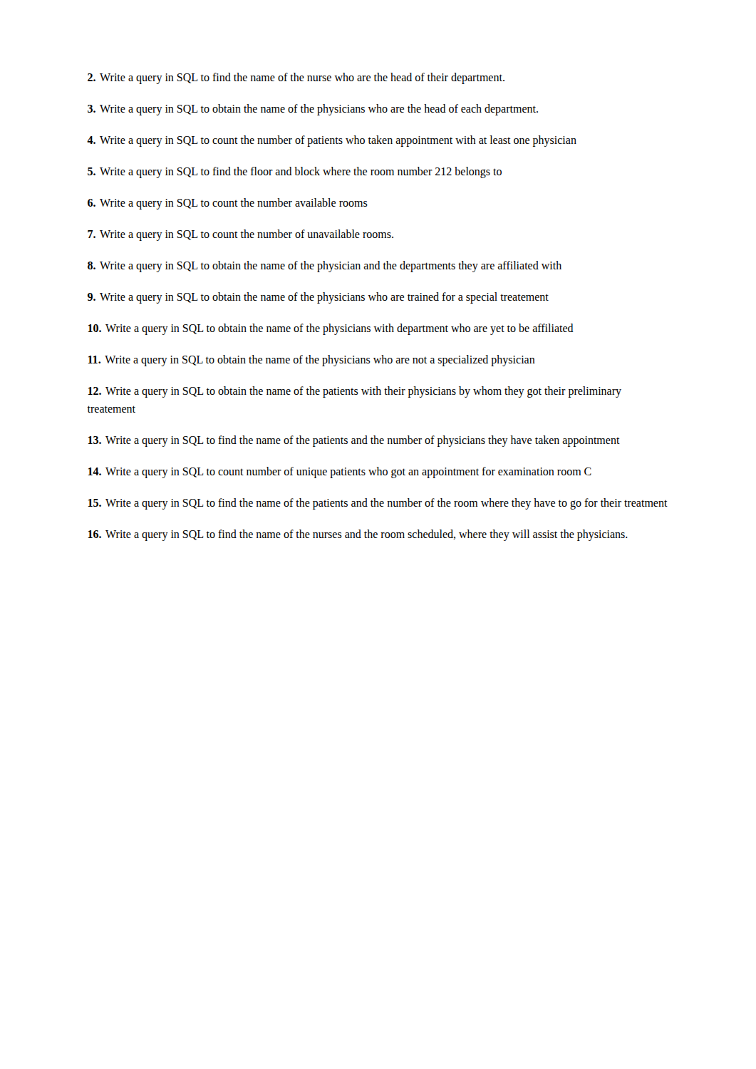Write a query in SQL to find the name of the nurse who are the head of their department.
Write a query in SQL to obtain the name of the physicians who are the head of each department.
Write a query in SQL to count the number of patients who taken appointment with at least one physician
Write a query in SQL to find the floor and block where the room number 212 belongs to
Write a query in SQL to count the number available rooms
Write a query in SQL to count the number of unavailable rooms.
Write a query in SQL to obtain the name of the physician and the departments they are affiliated with
Write a query in SQL to obtain the name of the physicians who are trained for a special treatement
Write a query in SQL to obtain the name of the physicians with department who are yet to be affiliated
Write a query in SQL to obtain the name of the physicians who are not a specialized physician
Write a query in SQL to obtain the name of the patients with their physicians by whom they got their preliminary treatement
Write a query in SQL to find the name of the patients and the number of physicians they have taken appointment
Write a query in SQL to count number of unique patients who got an appointment for examination room C
Write a query in SQL to find the name of the patients and the number of the room where they have to go for their treatment
Write a query in SQL to find the name of the nurses and the room scheduled, where they will assist the physicians.